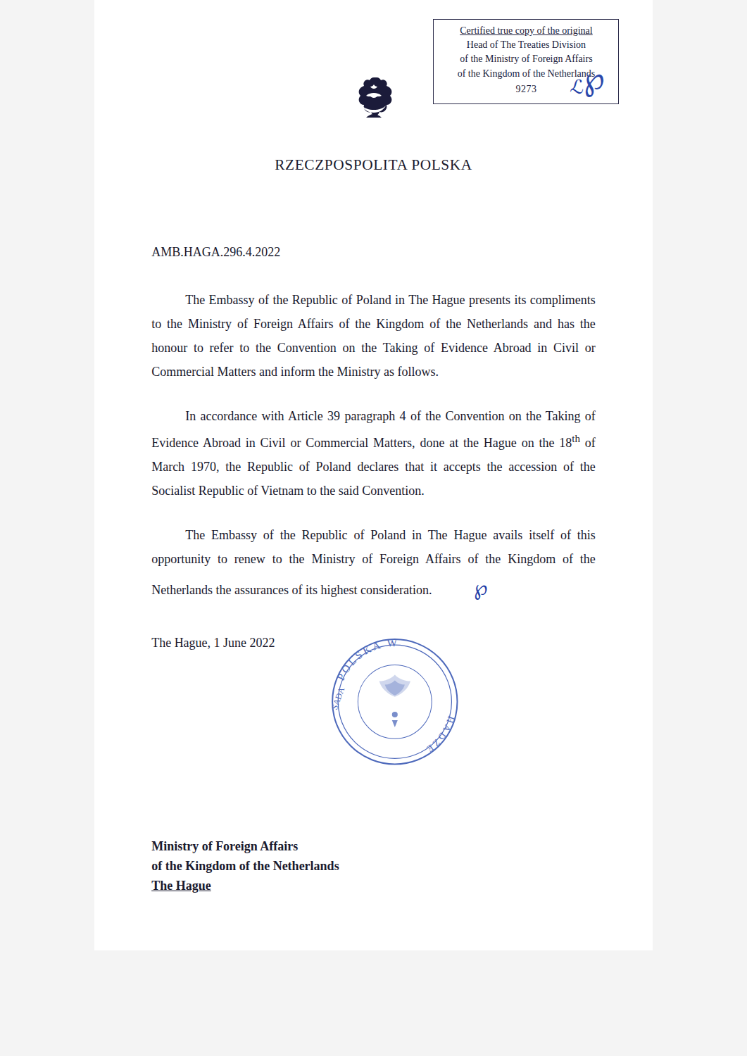Certified true copy of the original
Head of The Treaties Division
of the Ministry of Foreign Affairs
of the Kingdom of the Netherlands
9273
℘
ℒ
RZECZPOSPOLITA POLSKA
AMB.HAGA.296.4.2022
The Embassy of the Republic of Poland in The Hague presents its compliments to the Ministry of Foreign Affairs of the Kingdom of the Netherlands and has the honour to refer to the Convention on the Taking of Evidence Abroad in Civil or Commercial Matters and inform the Ministry as follows.
In accordance with Article 39 paragraph 4 of the Convention on the Taking of Evidence Abroad in Civil or Commercial Matters, done at the Hague on the 18th of March 1970, the Republic of Poland declares that it accepts the accession of the Socialist Republic of Vietnam to the said Convention.
The Embassy of the Republic of Poland in The Hague avails itself of this opportunity to renew to the Ministry of Foreign Affairs of the Kingdom of the Netherlands the assurances of its highest consideration. ℘
The Hague, 1 June 2022
POLSKA W HADZE SADA
Ministry of Foreign Affairs
of the Kingdom of the Netherlands
The Hague